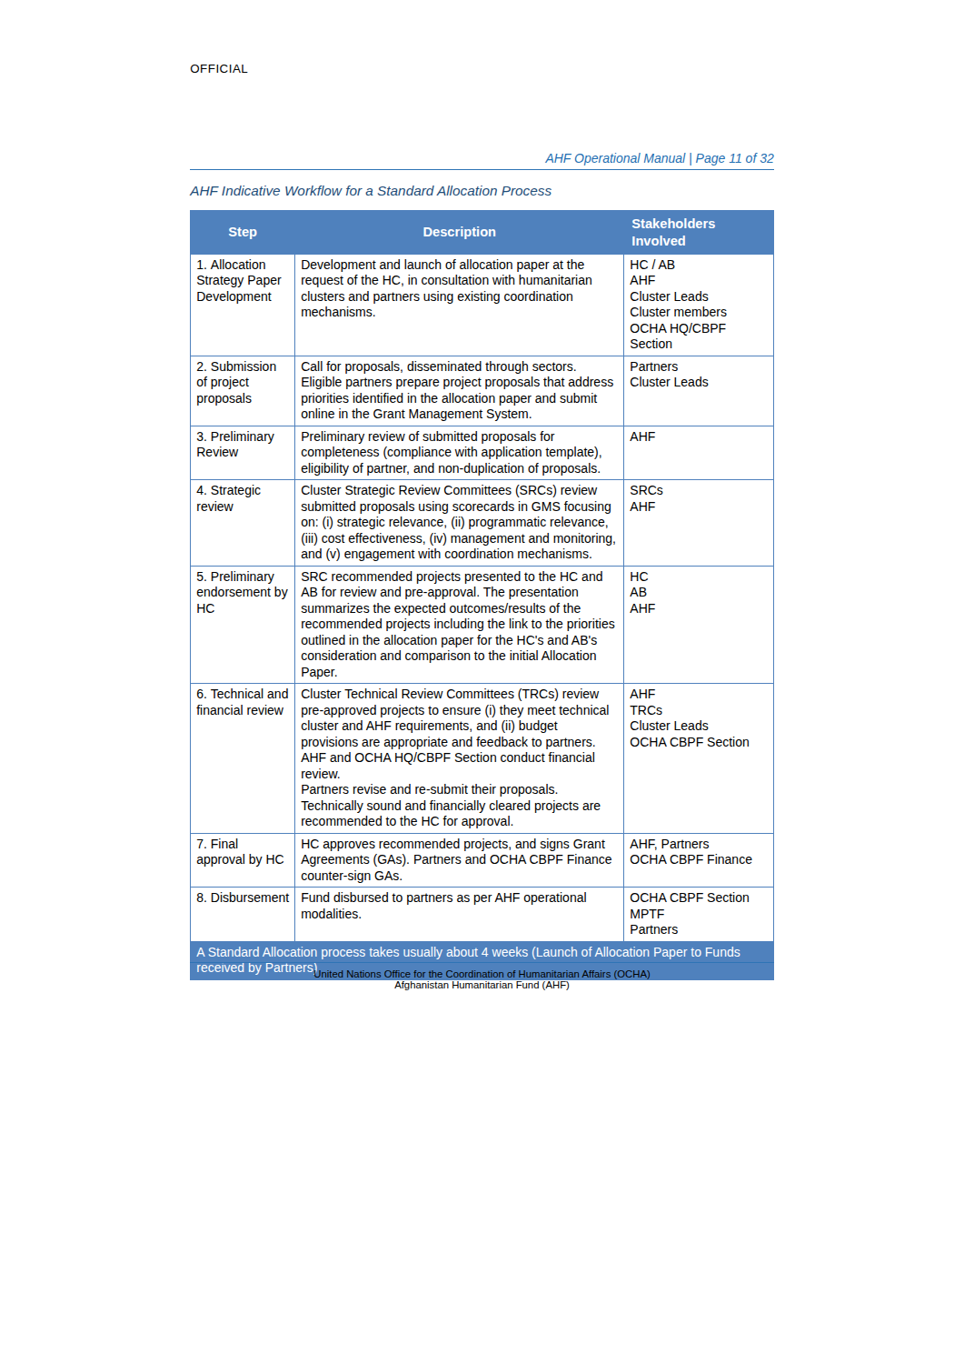OFFICIAL
AHF Operational Manual | Page 11 of 32
AHF Indicative Workflow for a Standard Allocation Process
| Step | Description | Stakeholders Involved |
| --- | --- | --- |
| 1. Allocation Strategy Paper Development | Development and launch of allocation paper at the request of the HC, in consultation with humanitarian clusters and partners using existing coordination mechanisms. | HC / AB AHF Cluster Leads Cluster members OCHA HQ/CBPF Section |
| 2. Submission of project proposals | Call for proposals, disseminated through sectors. Eligible partners prepare project proposals that address priorities identified in the allocation paper and submit online in the Grant Management System. | Partners Cluster Leads |
| 3. Preliminary Review | Preliminary review of submitted proposals for completeness (compliance with application template), eligibility of partner, and non-duplication of proposals. | AHF |
| 4. Strategic review | Cluster Strategic Review Committees (SRCs) review submitted proposals using scorecards in GMS focusing on: (i) strategic relevance, (ii) programmatic relevance, (iii) cost effectiveness, (iv) management and monitoring, and (v) engagement with coordination mechanisms. | SRCs AHF |
| 5. Preliminary endorsement by HC | SRC recommended projects presented to the HC and AB for review and pre-approval. The presentation summarizes the expected outcomes/results of the recommended projects including the link to the priorities outlined in the allocation paper for the HC's and AB's consideration and comparison to the initial Allocation Paper. | HC AB AHF |
| 6. Technical and financial review | Cluster Technical Review Committees (TRCs) review pre-approved projects to ensure (i) they meet technical cluster and AHF requirements, and (ii) budget provisions are appropriate and feedback to partners. AHF and OCHA HQ/CBPF Section conduct financial review. Partners revise and re-submit their proposals. Technically sound and financially cleared projects are recommended to the HC for approval. | AHF TRCs Cluster Leads OCHA CBPF Section |
| 7. Final approval by HC | HC approves recommended projects, and signs Grant Agreements (GAs). Partners and OCHA CBPF Finance counter-sign GAs. | AHF, Partners OCHA CBPF Finance |
| 8. Disbursement | Fund disbursed to partners as per AHF operational modalities. | OCHA CBPF Section MPTF Partners |
| A Standard Allocation process takes usually about 4 weeks (Launch of Allocation Paper to Funds received by Partners) |
United Nations Office for the Coordination of Humanitarian Affairs (OCHA)
Afghanistan Humanitarian Fund (AHF)